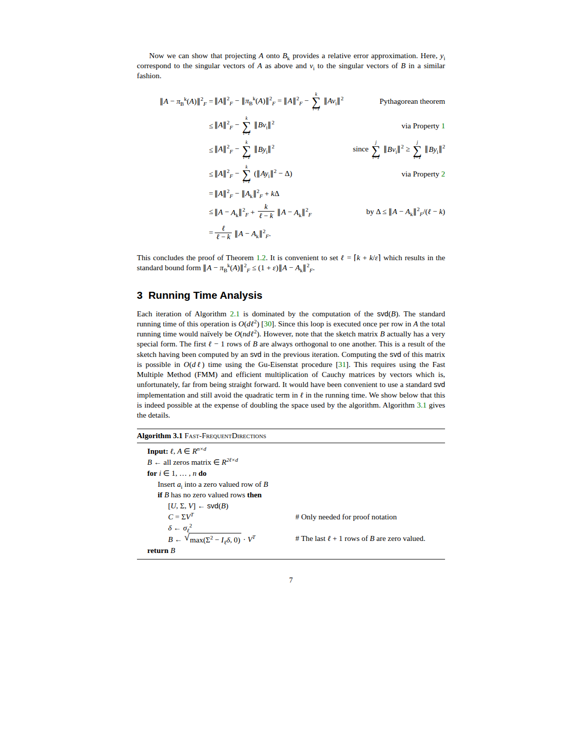Now we can show that projecting A onto Bk provides a relative error approximation. Here, yi correspond to the singular vectors of A as above and vi to the singular vectors of B in a similar fashion.
| ∥ A − π B k ( A ) ∥ 2 F | = | ∥ A ∥ 2 F − ∥ π B k ( A ) ∥ 2 F = ∥ A ∥ 2 F − k ∑ i=1 ∥ Av i ∥ 2 | Pythagorean theorem |
| | ≤ | ∥ A ∥ 2 F − k ∑ i=1 ∥ Bv i ∥ 2 | via Property 1 |
| | ≤ | ∥ A ∥ 2 F − k ∑ i=1 ∥ By i ∥ 2 | since j ∑ i=1 ∥ Bv i ∥ 2 ≥ j ∑ i=1 ∥ By i ∥ 2 |
| | ≤ | ∥ A ∥ 2 F − k ∑ i=1 ( ∥ Ay i ∥ 2 − Δ) | via Property 2 |
| | = | ∥ A ∥ 2 F − ∥ A k ∥ 2 F + k Δ | |
| | ≤ | ∥ A − A k ∥ 2 F + k ℓ − k ∥ A − A k ∥ 2 F | by Δ ≤ ∥ A − A k ∥ 2 F /( ℓ − k ) |
| | = | ℓ ℓ − k ∥ A − A k ∥ 2 F . | |
This concludes the proof of Theorem 1.2. It is convenient to set ℓ = ⌈k + k/ε⌉ which results in the standard bound form ∥A − πBk(A)∥2F ≤ (1 + ε)∥A − Ak∥2F.
3 Running Time Analysis
Each iteration of Algorithm 2.1 is dominated by the computation of the svd(B). The standard running time of this operation is O(dℓ2) [30]. Since this loop is executed once per row in A the total running time would naïvely be O(ndℓ2). However, note that the sketch matrix B actually has a very special form. The first ℓ − 1 rows of B are always orthogonal to one another. This is a result of the sketch having been computed by an svd in the previous iteration. Computing the svd of this matrix is possible in O(dℓ) time using the Gu-Eisenstat procedure [31]. This requires using the Fast Multiple Method (FMM) and efficient multiplication of Cauchy matrices by vectors which is, unfortunately, far from being straight forward. It would have been convenient to use a standard svd implementation and still avoid the quadratic term in ℓ in the running time. We show below that this is indeed possible at the expense of doubling the space used by the algorithm. Algorithm 3.1 gives the details.
Algorithm 3.1 Fast-FrequentDirections
Input: ℓ, A ∈ Rn×d
B ← all zeros matrix ∈ R2ℓ×d
for i ∈ 1, … , n do
Insert ai into a zero valued row of B
if B has no zero valued rows then
[U, Σ, V] ← svd(B)
C = ΣVT# Only needed for proof notation
δ ← σℓ2
B ← max(Σ2 − Iℓδ, 0) · VT# The last ℓ + 1 rows of B are zero valued.
return B
7